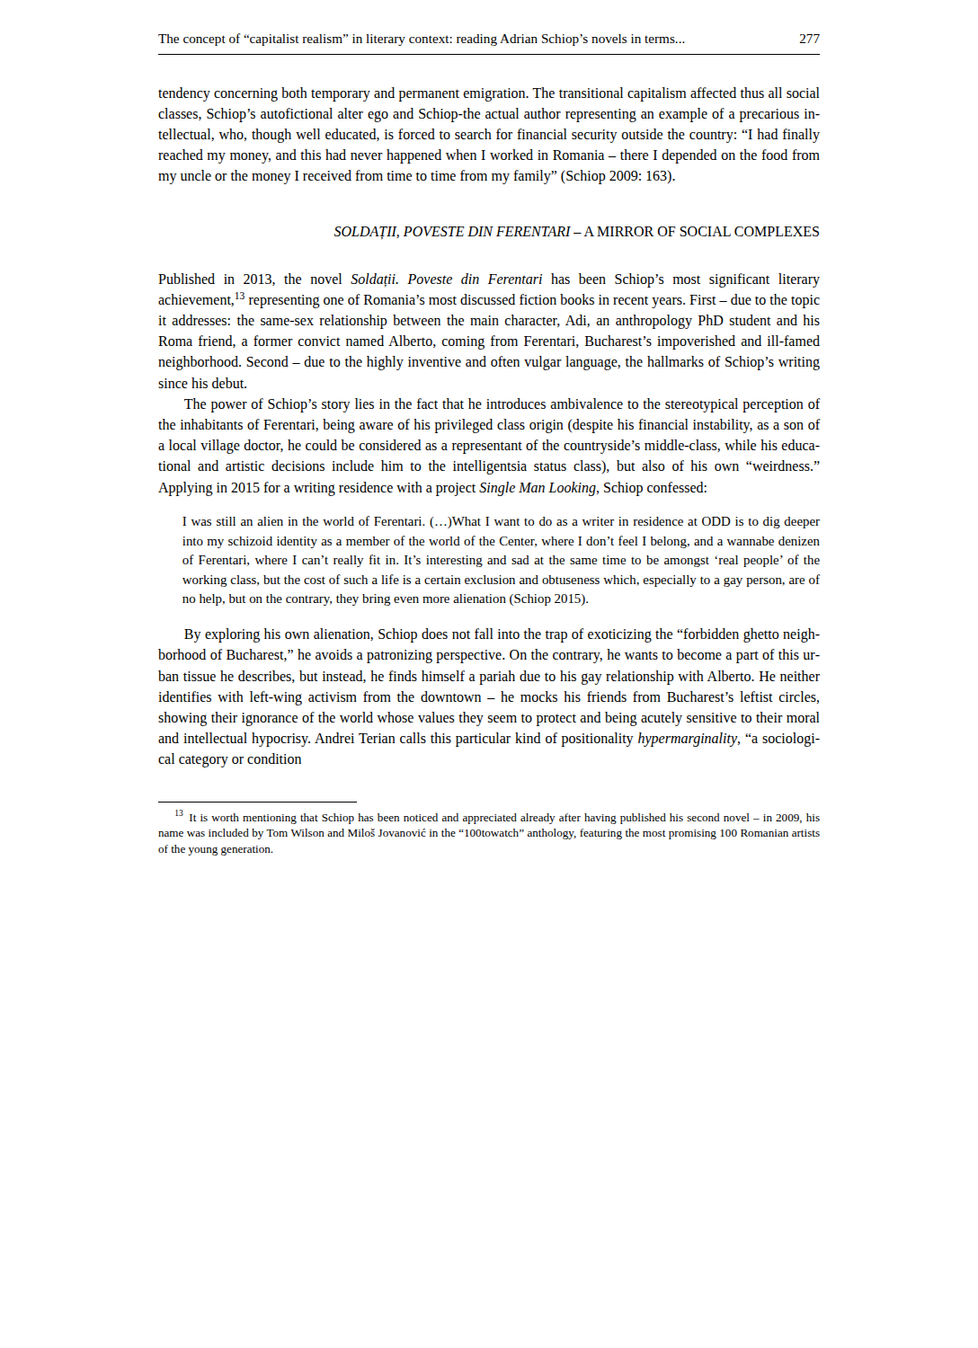The concept of “capitalist realism” in literary context: reading Adrian Schiop’s novels in terms... 277
tendency concerning both temporary and permanent emigration. The transitional capitalism affected thus all social classes, Schiop’s autofictional alter ego and Schiop-the actual author representing an example of a precarious intellectual, who, though well educated, is forced to search for financial security outside the country: “I had finally reached my money, and this had never happened when I worked in Romania – there I depended on the food from my uncle or the money I received from time to time from my family” (Schiop 2009: 163).
Soldații, poveste din Ferentari – a mirror of social complexes
Published in 2013, the novel Soldații. Poveste din Ferentari has been Schiop’s most significant literary achievement,13 representing one of Romania’s most discussed fiction books in recent years. First – due to the topic it addresses: the same-sex relationship between the main character, Adi, an anthropology PhD student and his Roma friend, a former convict named Alberto, coming from Ferentari, Bucharest’s impoverished and ill-famed neighborhood. Second – due to the highly inventive and often vulgar language, the hallmarks of Schiop’s writing since his debut.
The power of Schiop’s story lies in the fact that he introduces ambivalence to the stereotypical perception of the inhabitants of Ferentari, being aware of his privileged class origin (despite his financial instability, as a son of a local village doctor, he could be considered as a representant of the countryside’s middle-class, while his educational and artistic decisions include him to the intelligentsia status class), but also of his own “weirdness.” Applying in 2015 for a writing residence with a project Single Man Looking, Schiop confessed:
I was still an alien in the world of Ferentari. (…)What I want to do as a writer in residence at ODD is to dig deeper into my schizoid identity as a member of the world of the Center, where I don’t feel I belong, and a wannabe denizen of Ferentari, where I can’t really fit in. It’s interesting and sad at the same time to be amongst ‘real people’ of the working class, but the cost of such a life is a certain exclusion and obtuseness which, especially to a gay person, are of no help, but on the contrary, they bring even more alienation (Schiop 2015).
By exploring his own alienation, Schiop does not fall into the trap of exoticizing the “forbidden ghetto neighborhood of Bucharest,” he avoids a patronizing perspective. On the contrary, he wants to become a part of this urban tissue he describes, but instead, he finds himself a pariah due to his gay relationship with Alberto. He neither identifies with left-wing activism from the downtown – he mocks his friends from Bucharest’s leftist circles, showing their ignorance of the world whose values they seem to protect and being acutely sensitive to their moral and intellectual hypocrisy. Andrei Terian calls this particular kind of positionality hypermarginality, “a sociological category or condition
13 It is worth mentioning that Schiop has been noticed and appreciated already after having published his second novel – in 2009, his name was included by Tom Wilson and Miloš Jovanović in the “100towatch” anthology, featuring the most promising 100 Romanian artists of the young generation.